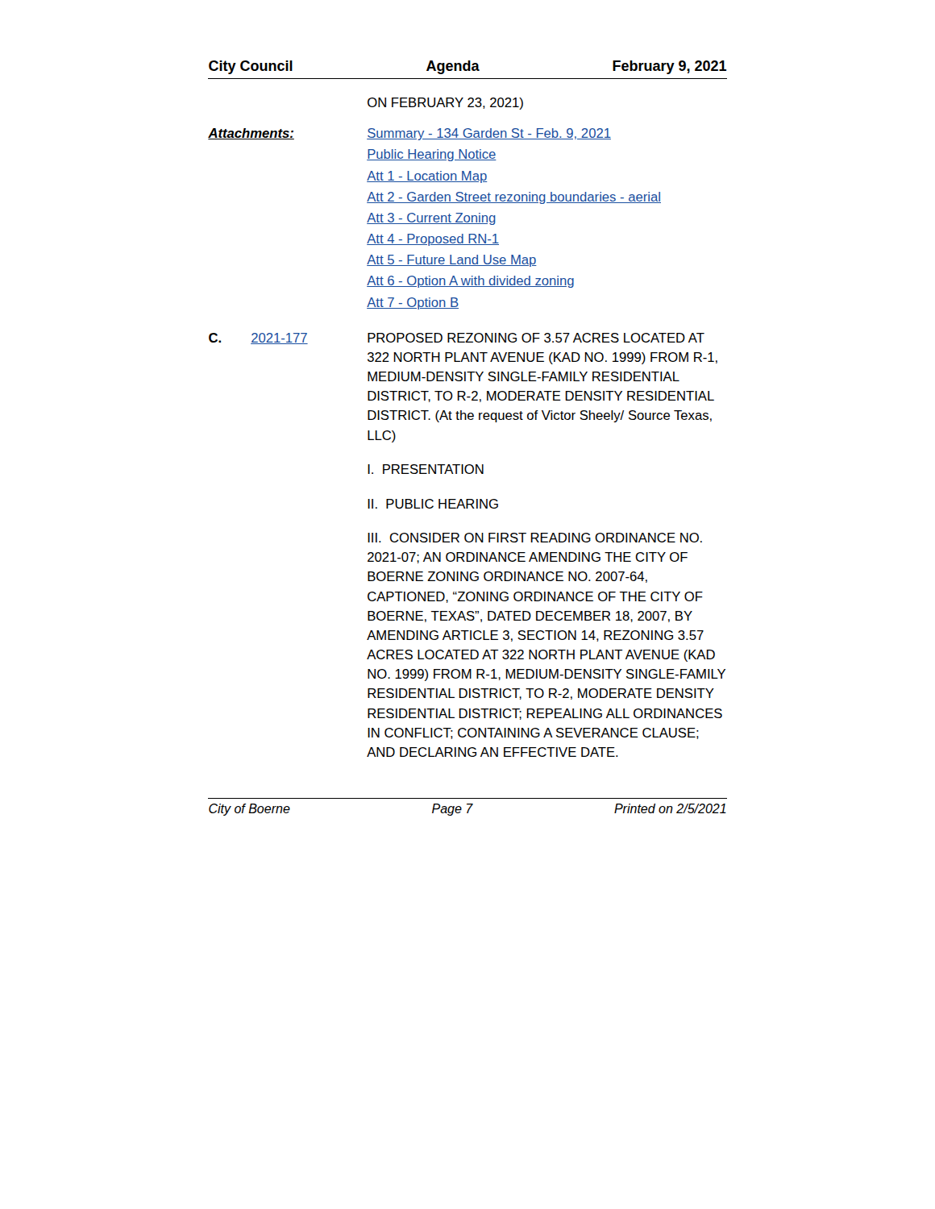City Council
Agenda
February 9, 2021
ON FEBRUARY 23, 2021)
Attachments:
Summary - 134 Garden St - Feb. 9, 2021 Public Hearing Notice Att 1 - Location Map Att 2 - Garden Street rezoning boundaries - aerial Att 3 - Current Zoning Att 4 - Proposed RN-1 Att 5 - Future Land Use Map Att 6 - Option A with divided zoning Att 7 - Option B
C.
2021-177
PROPOSED REZONING OF 3.57 ACRES LOCATED AT 322 NORTH PLANT AVENUE (KAD NO. 1999) FROM R-1, MEDIUM-DENSITY SINGLE-FAMILY RESIDENTIAL DISTRICT, TO R-2, MODERATE DENSITY RESIDENTIAL DISTRICT. (At the request of Victor Sheely/ Source Texas, LLC)
I. PRESENTATION
II. PUBLIC HEARING
III. CONSIDER ON FIRST READING ORDINANCE NO. 2021-07; AN ORDINANCE AMENDING THE CITY OF BOERNE ZONING ORDINANCE NO. 2007-64, CAPTIONED, “ZONING ORDINANCE OF THE CITY OF BOERNE, TEXAS”, DATED DECEMBER 18, 2007, BY AMENDING ARTICLE 3, SECTION 14, REZONING 3.57 ACRES LOCATED AT 322 NORTH PLANT AVENUE (KAD NO. 1999) FROM R-1, MEDIUM-DENSITY SINGLE-FAMILY RESIDENTIAL DISTRICT, TO R-2, MODERATE DENSITY RESIDENTIAL DISTRICT; REPEALING ALL ORDINANCES IN CONFLICT; CONTAINING A SEVERANCE CLAUSE; AND DECLARING AN EFFECTIVE DATE.
City of Boerne
Page 7
Printed on 2/5/2021